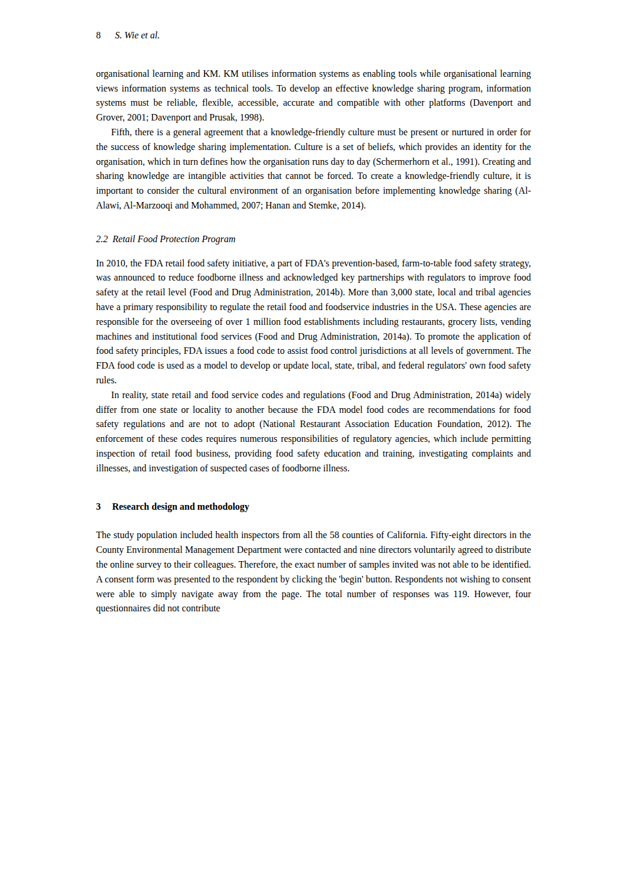8 S. Wie et al.
organisational learning and KM. KM utilises information systems as enabling tools while organisational learning views information systems as technical tools. To develop an effective knowledge sharing program, information systems must be reliable, flexible, accessible, accurate and compatible with other platforms (Davenport and Grover, 2001; Davenport and Prusak, 1998).
Fifth, there is a general agreement that a knowledge-friendly culture must be present or nurtured in order for the success of knowledge sharing implementation. Culture is a set of beliefs, which provides an identity for the organisation, which in turn defines how the organisation runs day to day (Schermerhorn et al., 1991). Creating and sharing knowledge are intangible activities that cannot be forced. To create a knowledge-friendly culture, it is important to consider the cultural environment of an organisation before implementing knowledge sharing (Al-Alawi, Al-Marzooqi and Mohammed, 2007; Hanan and Stemke, 2014).
2.2 Retail Food Protection Program
In 2010, the FDA retail food safety initiative, a part of FDA's prevention-based, farm-to-table food safety strategy, was announced to reduce foodborne illness and acknowledged key partnerships with regulators to improve food safety at the retail level (Food and Drug Administration, 2014b). More than 3,000 state, local and tribal agencies have a primary responsibility to regulate the retail food and foodservice industries in the USA. These agencies are responsible for the overseeing of over 1 million food establishments including restaurants, grocery lists, vending machines and institutional food services (Food and Drug Administration, 2014a). To promote the application of food safety principles, FDA issues a food code to assist food control jurisdictions at all levels of government. The FDA food code is used as a model to develop or update local, state, tribal, and federal regulators' own food safety rules.
In reality, state retail and food service codes and regulations (Food and Drug Administration, 2014a) widely differ from one state or locality to another because the FDA model food codes are recommendations for food safety regulations and are not to adopt (National Restaurant Association Education Foundation, 2012). The enforcement of these codes requires numerous responsibilities of regulatory agencies, which include permitting inspection of retail food business, providing food safety education and training, investigating complaints and illnesses, and investigation of suspected cases of foodborne illness.
3 Research design and methodology
The study population included health inspectors from all the 58 counties of California. Fifty-eight directors in the County Environmental Management Department were contacted and nine directors voluntarily agreed to distribute the online survey to their colleagues. Therefore, the exact number of samples invited was not able to be identified. A consent form was presented to the respondent by clicking the 'begin' button. Respondents not wishing to consent were able to simply navigate away from the page. The total number of responses was 119. However, four questionnaires did not contribute